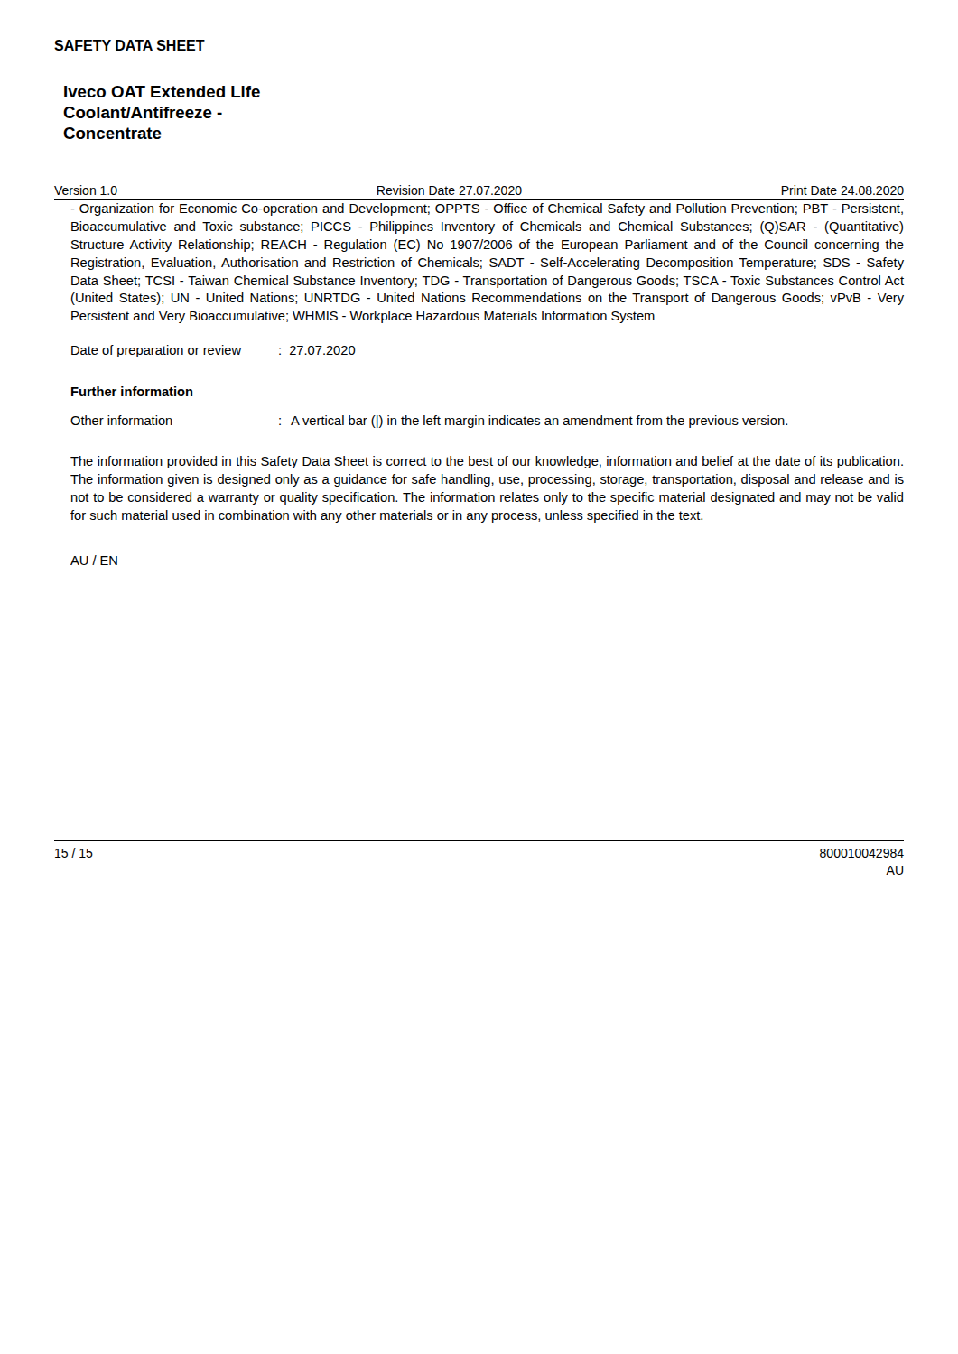SAFETY DATA SHEET
Iveco OAT Extended Life
Coolant/Antifreeze -
Concentrate
Version 1.0 Revision Date 27.07.2020 Print Date 24.08.2020
- Organization for Economic Co-operation and Development; OPPTS - Office of Chemical Safety and Pollution Prevention; PBT - Persistent, Bioaccumulative and Toxic substance; PICCS - Philippines Inventory of Chemicals and Chemical Substances; (Q)SAR - (Quantitative) Structure Activity Relationship; REACH - Regulation (EC) No 1907/2006 of the European Parliament and of the Council concerning the Registration, Evaluation, Authorisation and Restriction of Chemicals; SADT - Self-Accelerating Decomposition Temperature; SDS - Safety Data Sheet; TCSI - Taiwan Chemical Substance Inventory; TDG - Transportation of Dangerous Goods; TSCA - Toxic Substances Control Act (United States); UN - United Nations; UNRTDG - United Nations Recommendations on the Transport of Dangerous Goods; vPvB - Very Persistent and Very Bioaccumulative; WHMIS - Workplace Hazardous Materials Information System
Date of preparation or review: 27.07.2020
Further information
Other information
:
A vertical bar (|) in the left margin indicates an amendment from the previous version.
The information provided in this Safety Data Sheet is correct to the best of our knowledge, information and belief at the date of its publication. The information given is designed only as a guidance for safe handling, use, processing, storage, transportation, disposal and release and is not to be considered a warranty or quality specification. The information relates only to the specific material designated and may not be valid for such material used in combination with any other materials or in any process, unless specified in the text.
AU / EN
15 / 15
800010042984
AU